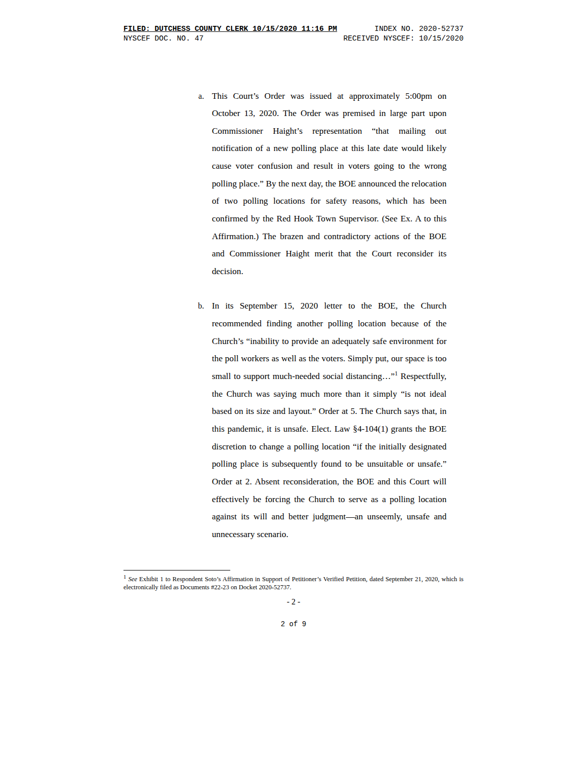FILED: DUTCHESS COUNTY CLERK 10/15/2020 11:16 PM INDEX NO. 2020-52737
NYSCEF DOC. NO. 47 RECEIVED NYSCEF: 10/15/2020
This Court’s Order was issued at approximately 5:00pm on October 13, 2020. The Order was premised in large part upon Commissioner Haight’s representation “that mailing out notification of a new polling place at this late date would likely cause voter confusion and result in voters going to the wrong polling place.” By the next day, the BOE announced the relocation of two polling locations for safety reasons, which has been confirmed by the Red Hook Town Supervisor. (See Ex. A to this Affirmation.) The brazen and contradictory actions of the BOE and Commissioner Haight merit that the Court reconsider its decision.
In its September 15, 2020 letter to the BOE, the Church recommended finding another polling location because of the Church’s “inability to provide an adequately safe environment for the poll workers as well as the voters. Simply put, our space is too small to support much-needed social distancing…”1 Respectfully, the Church was saying much more than it simply “is not ideal based on its size and layout.” Order at 5. The Church says that, in this pandemic, it is unsafe. Elect. Law §4-104(1) grants the BOE discretion to change a polling location “if the initially designated polling place is subsequently found to be unsuitable or unsafe.” Order at 2. Absent reconsideration, the BOE and this Court will effectively be forcing the Church to serve as a polling location against its will and better judgment—an unseemly, unsafe and unnecessary scenario.
1 See Exhibit 1 to Respondent Soto’s Affirmation in Support of Petitioner’s Verified Petition, dated September 21, 2020, which is electronically filed as Documents #22-23 on Docket 2020-52737.
- 2 -
2 of 9